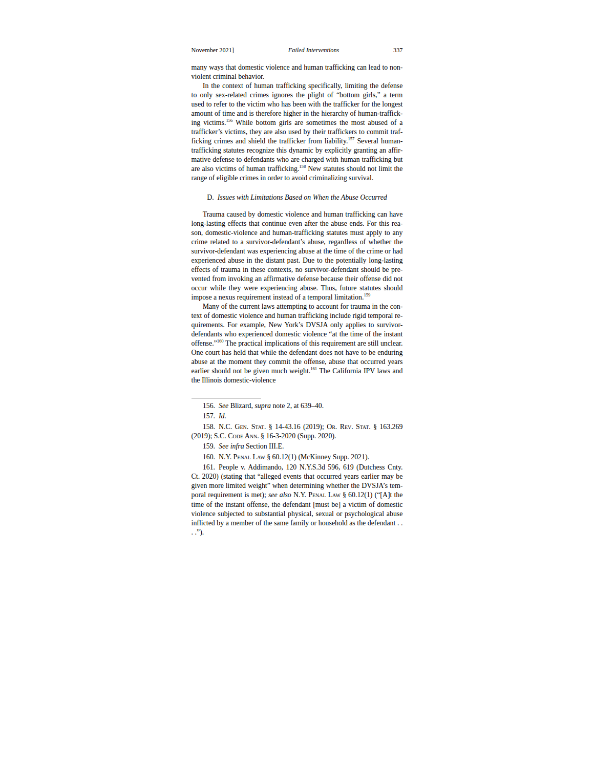November 2021]
Failed Interventions
337
many ways that domestic violence and human trafficking can lead to nonviolent criminal behavior.
In the context of human trafficking specifically, limiting the defense to only sex-related crimes ignores the plight of “bottom girls,” a term used to refer to the victim who has been with the trafficker for the longest amount of time and is therefore higher in the hierarchy of human-trafficking victims.156 While bottom girls are sometimes the most abused of a trafficker’s victims, they are also used by their traffickers to commit trafficking crimes and shield the trafficker from liability.157 Several human-trafficking statutes recognize this dynamic by explicitly granting an affirmative defense to defendants who are charged with human trafficking but are also victims of human trafficking.158 New statutes should not limit the range of eligible crimes in order to avoid criminalizing survival.
D. Issues with Limitations Based on When the Abuse Occurred
Trauma caused by domestic violence and human trafficking can have long-lasting effects that continue even after the abuse ends. For this reason, domestic-violence and human-trafficking statutes must apply to any crime related to a survivor-defendant’s abuse, regardless of whether the survivor-defendant was experiencing abuse at the time of the crime or had experienced abuse in the distant past. Due to the potentially long-lasting effects of trauma in these contexts, no survivor-defendant should be prevented from invoking an affirmative defense because their offense did not occur while they were experiencing abuse. Thus, future statutes should impose a nexus requirement instead of a temporal limitation.159
Many of the current laws attempting to account for trauma in the context of domestic violence and human trafficking include rigid temporal requirements. For example, New York’s DVSJA only applies to survivor-defendants who experienced domestic violence “at the time of the instant offense.”160 The practical implications of this requirement are still unclear. One court has held that while the defendant does not have to be enduring abuse at the moment they commit the offense, abuse that occurred years earlier should not be given much weight.161 The California IPV laws and the Illinois domestic-violence
156. See Blizard, supra note 2, at 639–40.
157. Id.
158. N.C. Gen. Stat. § 14-43.16 (2019); Or. Rev. Stat. § 163.269 (2019); S.C. Code Ann. § 16-3-2020 (Supp. 2020).
159. See infra Section III.E.
160. N.Y. Penal Law § 60.12(1) (McKinney Supp. 2021).
161. People v. Addimando, 120 N.Y.S.3d 596, 619 (Dutchess Cnty. Ct. 2020) (stating that “alleged events that occurred years earlier may be given more limited weight” when determining whether the DVSJA’s temporal requirement is met); see also N.Y. Penal Law § 60.12(1) (“[A]t the time of the instant offense, the defendant [must be] a victim of domestic violence subjected to substantial physical, sexual or psychological abuse inflicted by a member of the same family or household as the defendant . . . .”).